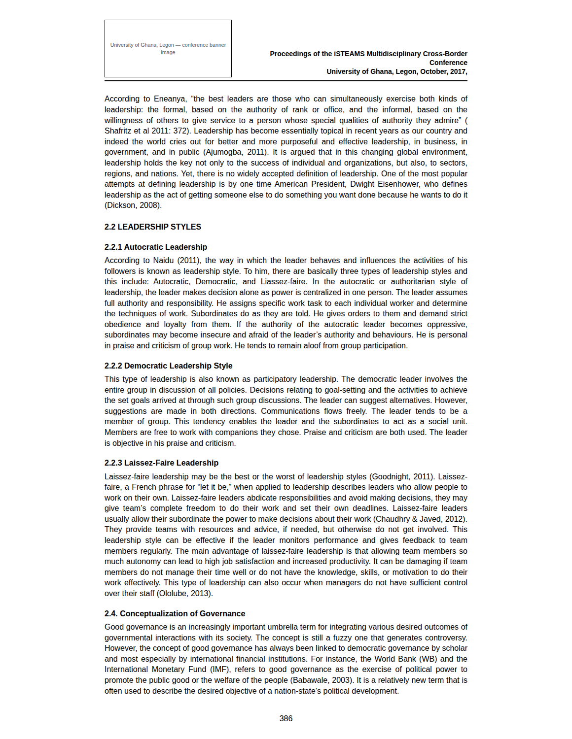University of Ghana, Legon — conference banner image
Proceedings of the iSTEAMS Multidisciplinary Cross-Border Conference
University of Ghana, Legon, October, 2017,
According to Eneanya, “the best leaders are those who can simultaneously exercise both kinds of leadership: the formal, based on the authority of rank or office, and the informal, based on the willingness of others to give service to a person whose special qualities of authority they admire” ( Shafritz et al 2011: 372). Leadership has become essentially topical in recent years as our country and indeed the world cries out for better and more purposeful and effective leadership, in business, in government, and in public (Ajumogba, 2011). It is argued that in this changing global environment, leadership holds the key not only to the success of individual and organizations, but also, to sectors, regions, and nations. Yet, there is no widely accepted definition of leadership. One of the most popular attempts at defining leadership is by one time American President, Dwight Eisenhower, who defines leadership as the act of getting someone else to do something you want done because he wants to do it (Dickson, 2008).
2.2 LEADERSHIP STYLES
2.2.1 Autocratic Leadership
According to Naidu (2011), the way in which the leader behaves and influences the activities of his followers is known as leadership style. To him, there are basically three types of leadership styles and this include: Autocratic, Democratic, and Liassez-faire. In the autocratic or authoritarian style of leadership, the leader makes decision alone as power is centralized in one person. The leader assumes full authority and responsibility. He assigns specific work task to each individual worker and determine the techniques of work. Subordinates do as they are told. He gives orders to them and demand strict obedience and loyalty from them. If the authority of the autocratic leader becomes oppressive, subordinates may become insecure and afraid of the leader’s authority and behaviours. He is personal in praise and criticism of group work. He tends to remain aloof from group participation.
2.2.2 Democratic Leadership Style
This type of leadership is also known as participatory leadership. The democratic leader involves the entire group in discussion of all policies. Decisions relating to goal-setting and the activities to achieve the set goals arrived at through such group discussions. The leader can suggest alternatives. However, suggestions are made in both directions. Communications flows freely. The leader tends to be a member of group. This tendency enables the leader and the subordinates to act as a social unit. Members are free to work with companions they chose. Praise and criticism are both used. The leader is objective in his praise and criticism.
2.2.3 Laissez-Faire Leadership
Laissez-faire leadership may be the best or the worst of leadership styles (Goodnight, 2011). Laissez-faire, a French phrase for “let it be,” when applied to leadership describes leaders who allow people to work on their own. Laissez-faire leaders abdicate responsibilities and avoid making decisions, they may give team’s complete freedom to do their work and set their own deadlines. Laissez-faire leaders usually allow their subordinate the power to make decisions about their work (Chaudhry & Javed, 2012). They provide teams with resources and advice, if needed, but otherwise do not get involved. This leadership style can be effective if the leader monitors performance and gives feedback to team members regularly. The main advantage of laissez-faire leadership is that allowing team members so much autonomy can lead to high job satisfaction and increased productivity. It can be damaging if team members do not manage their time well or do not have the knowledge, skills, or motivation to do their work effectively. This type of leadership can also occur when managers do not have sufficient control over their staff (Ololube, 2013).
2.4. Conceptualization of Governance
Good governance is an increasingly important umbrella term for integrating various desired outcomes of governmental interactions with its society. The concept is still a fuzzy one that generates controversy. However, the concept of good governance has always been linked to democratic governance by scholar and most especially by international financial institutions. For instance, the World Bank (WB) and the International Monetary Fund (IMF), refers to good governance as the exercise of political power to promote the public good or the welfare of the people (Babawale, 2003). It is a relatively new term that is often used to describe the desired objective of a nation-state’s political development.
386